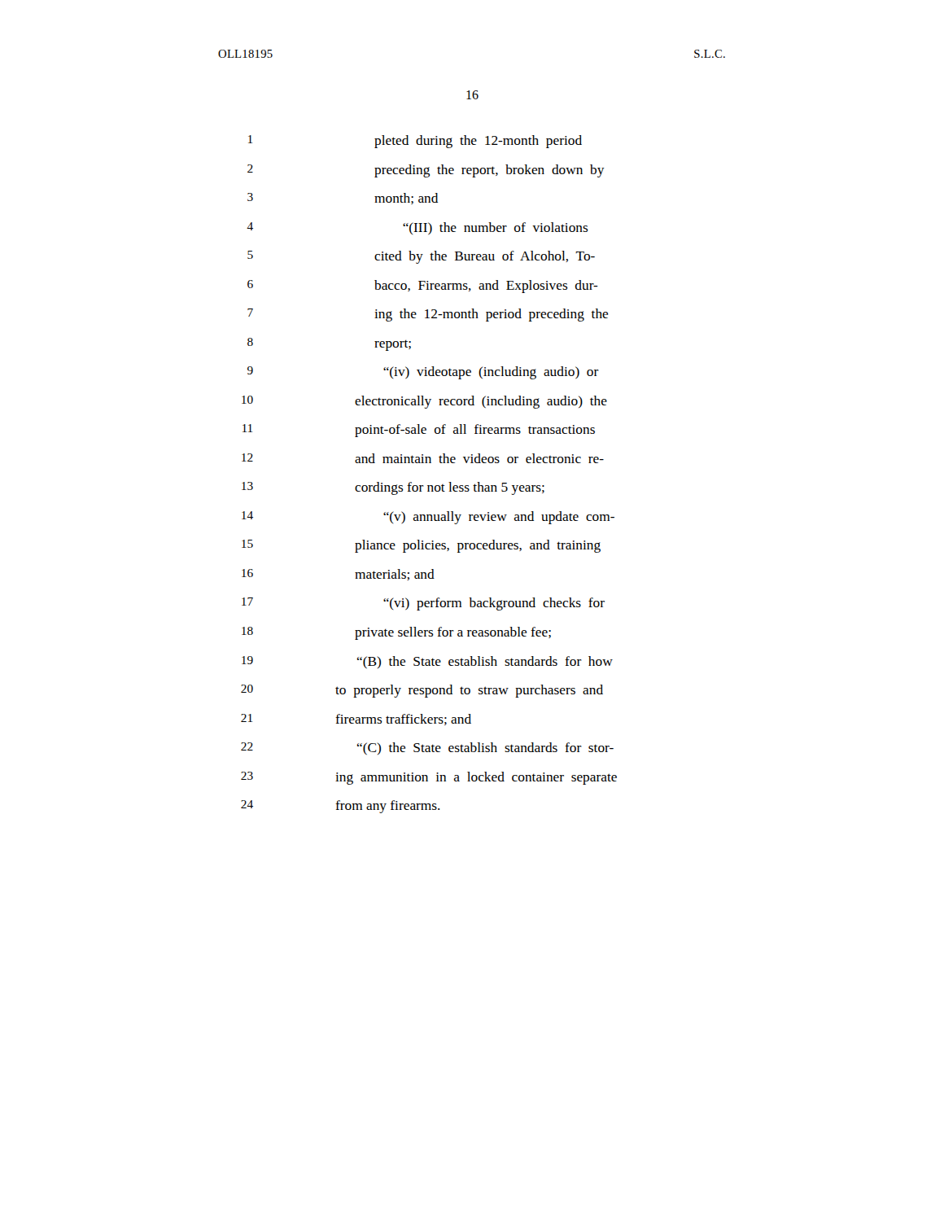OLL18195
S.L.C.
16
| 1 | pleted during the 12-month period |
| 2 | preceding the report, broken down by |
| 3 | month; and |
| 4 | “(III) the number of violations |
| 5 | cited by the Bureau of Alcohol, To- |
| 6 | bacco, Firearms, and Explosives dur- |
| 7 | ing the 12-month period preceding the |
| 8 | report; |
| 9 | “(iv) videotape (including audio) or |
| 10 | electronically record (including audio) the |
| 11 | point-of-sale of all firearms transactions |
| 12 | and maintain the videos or electronic re- |
| 13 | cordings for not less than 5 years; |
| 14 | “(v) annually review and update com- |
| 15 | pliance policies, procedures, and training |
| 16 | materials; and |
| 17 | “(vi) perform background checks for |
| 18 | private sellers for a reasonable fee; |
| 19 | “(B) the State establish standards for how |
| 20 | to properly respond to straw purchasers and |
| 21 | firearms traffickers; and |
| 22 | “(C) the State establish standards for stor- |
| 23 | ing ammunition in a locked container separate |
| 24 | from any firearms. |